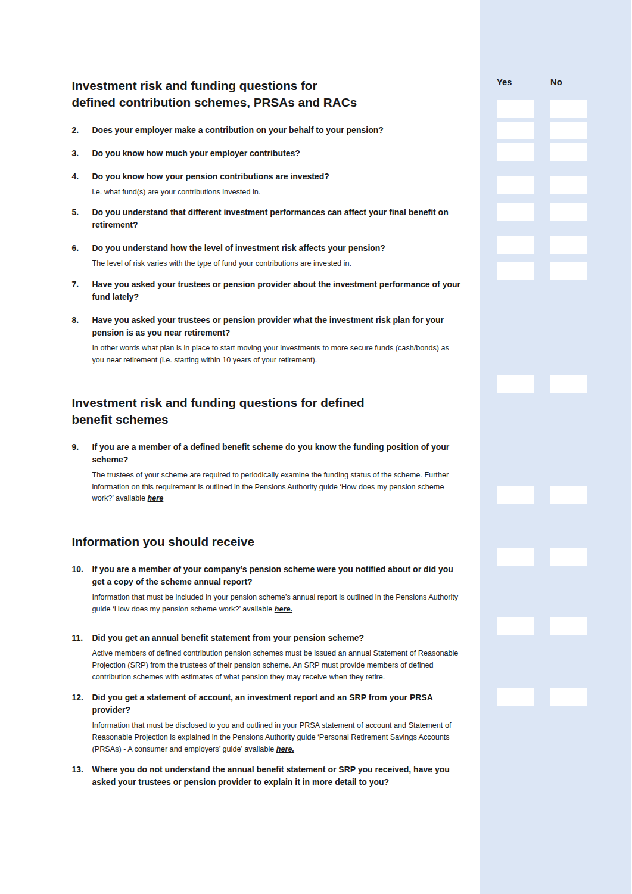Investment risk and funding questions for
defined contribution schemes, PRSAs and RACs
2.
Does your employer make a contribution on your behalf to your pension?
3.
Do you know how much your employer contributes?
4.
Do you know how your pension contributions are invested?
i.e. what fund(s) are your contributions invested in.
5.
Do you understand that different investment performances can affect your final benefit on retirement?
6.
Do you understand how the level of investment risk affects your pension?
The level of risk varies with the type of fund your contributions are invested in.
7.
Have you asked your trustees or pension provider about the investment performance of your fund lately?
8.
Have you asked your trustees or pension provider what the investment risk plan for your pension is as you near retirement?
In other words what plan is in place to start moving your investments to more secure funds (cash/bonds) as you near retirement (i.e. starting within 10 years of your retirement).
Investment risk and funding questions for defined
benefit schemes
9.
If you are a member of a defined benefit scheme do you know the funding position of your scheme?
The trustees of your scheme are required to periodically examine the funding status of the scheme. Further information on this requirement is outlined in the Pensions Authority guide ‘How does my pension scheme work?’ available here
Information you should receive
10.
If you are a member of your company’s pension scheme were you notified about or did you get a copy of the scheme annual report?
Information that must be included in your pension scheme’s annual report is outlined in the Pensions Authority guide ‘How does my pension scheme work?’ available here.
11.
Did you get an annual benefit statement from your pension scheme?
Active members of defined contribution pension schemes must be issued an annual Statement of Reasonable Projection (SRP) from the trustees of their pension scheme. An SRP must provide members of defined contribution schemes with estimates of what pension they may receive when they retire.
12.
Did you get a statement of account, an investment report and an SRP from your PRSA provider?
Information that must be disclosed to you and outlined in your PRSA statement of account and Statement of Reasonable Projection is explained in the Pensions Authority guide ‘Personal Retirement Savings Accounts (PRSAs) - A consumer and employers’ guide’ available here.
13.
Where you do not understand the annual benefit statement or SRP you received, have you asked your trustees or pension provider to explain it in more detail to you?
Yes No